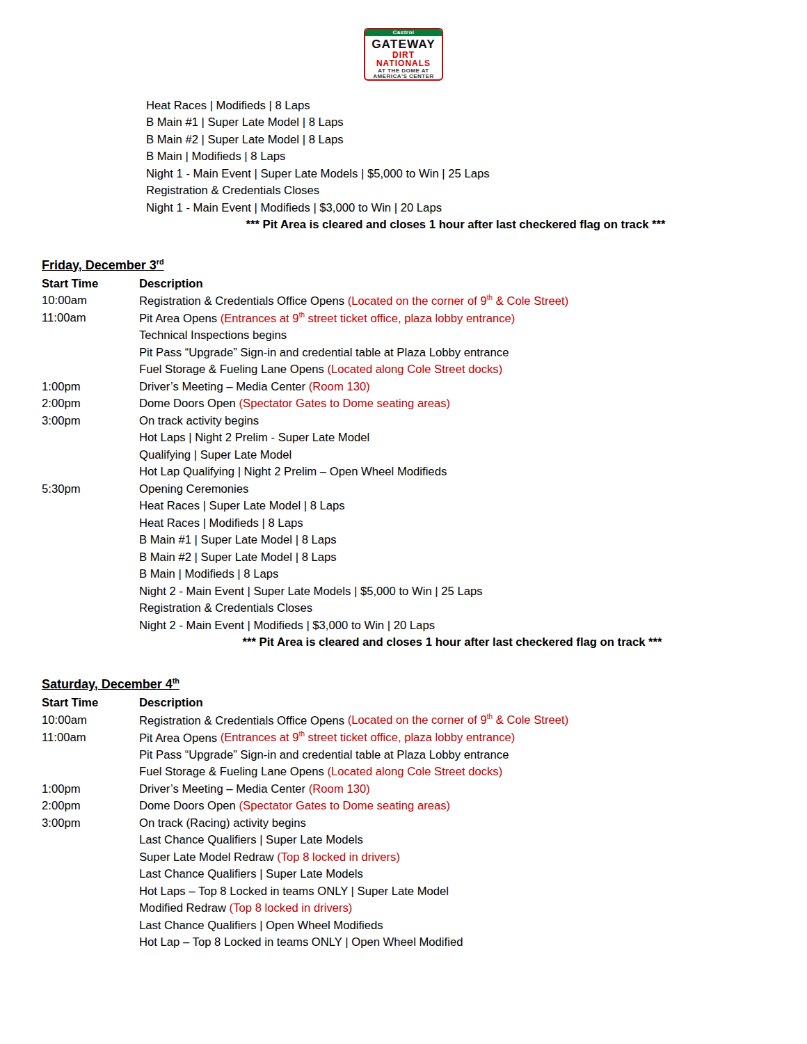Castrol
GATEWAY
DIRT NATIONALS
AT THE DOME AT AMERICA'S CENTER
DOME
Heat Races | Modifieds | 8 Laps
B Main #1 | Super Late Model | 8 Laps
B Main #2 | Super Late Model | 8 Laps
B Main | Modifieds | 8 Laps
Night 1 - Main Event | Super Late Models | $5,000 to Win | 25 Laps
Registration & Credentials Closes
Night 1 - Main Event | Modifieds | $3,000 to Win | 20 Laps
*** Pit Area is cleared and closes 1 hour after last checkered flag on track ***
Friday, December 3rd
| Start Time | Description |
| 10:00am | Registration & Credentials Office Opens (Located on the corner of 9 th & Cole Street) |
| 11:00am | Pit Area Opens (Entrances at 9 th street ticket office, plaza lobby entrance) |
| | Technical Inspections begins |
| | Pit Pass “Upgrade” Sign-in and credential table at Plaza Lobby entrance |
| | Fuel Storage & Fueling Lane Opens (Located along Cole Street docks) |
| 1:00pm | Driver’s Meeting – Media Center (Room 130) |
| 2:00pm | Dome Doors Open (Spectator Gates to Dome seating areas) |
| 3:00pm | On track activity begins |
| | Hot Laps / Night 2 Prelim - Super Late Model |
| | Qualifying / Super Late Model |
| | Hot Lap Qualifying / Night 2 Prelim – Open Wheel Modifieds |
| 5:30pm | Opening Ceremonies |
| | Heat Races / Super Late Model / 8 Laps |
| | Heat Races / Modifieds / 8 Laps |
| | B Main #1 / Super Late Model / 8 Laps |
| | B Main #2 / Super Late Model / 8 Laps |
| | B Main / Modifieds / 8 Laps |
| | Night 2 - Main Event / Super Late Models / $5,000 to Win / 25 Laps |
| | Registration & Credentials Closes |
| | Night 2 - Main Event / Modifieds / $3,000 to Win / 20 Laps |
| | *** Pit Area is cleared and closes 1 hour after last checkered flag on track *** |
Saturday, December 4th
| Start Time | Description |
| 10:00am | Registration & Credentials Office Opens (Located on the corner of 9 th & Cole Street) |
| 11:00am | Pit Area Opens (Entrances at 9 th street ticket office, plaza lobby entrance) |
| | Pit Pass “Upgrade” Sign-in and credential table at Plaza Lobby entrance |
| | Fuel Storage & Fueling Lane Opens (Located along Cole Street docks) |
| 1:00pm | Driver’s Meeting – Media Center (Room 130) |
| 2:00pm | Dome Doors Open (Spectator Gates to Dome seating areas) |
| 3:00pm | On track (Racing) activity begins |
| | Last Chance Qualifiers / Super Late Models |
| | Super Late Model Redraw (Top 8 locked in drivers) |
| | Last Chance Qualifiers / Super Late Models |
| | Hot Laps – Top 8 Locked in teams ONLY / Super Late Model |
| | Modified Redraw (Top 8 locked in drivers) |
| | Last Chance Qualifiers / Open Wheel Modifieds |
| | Hot Lap – Top 8 Locked in teams ONLY / Open Wheel Modified |